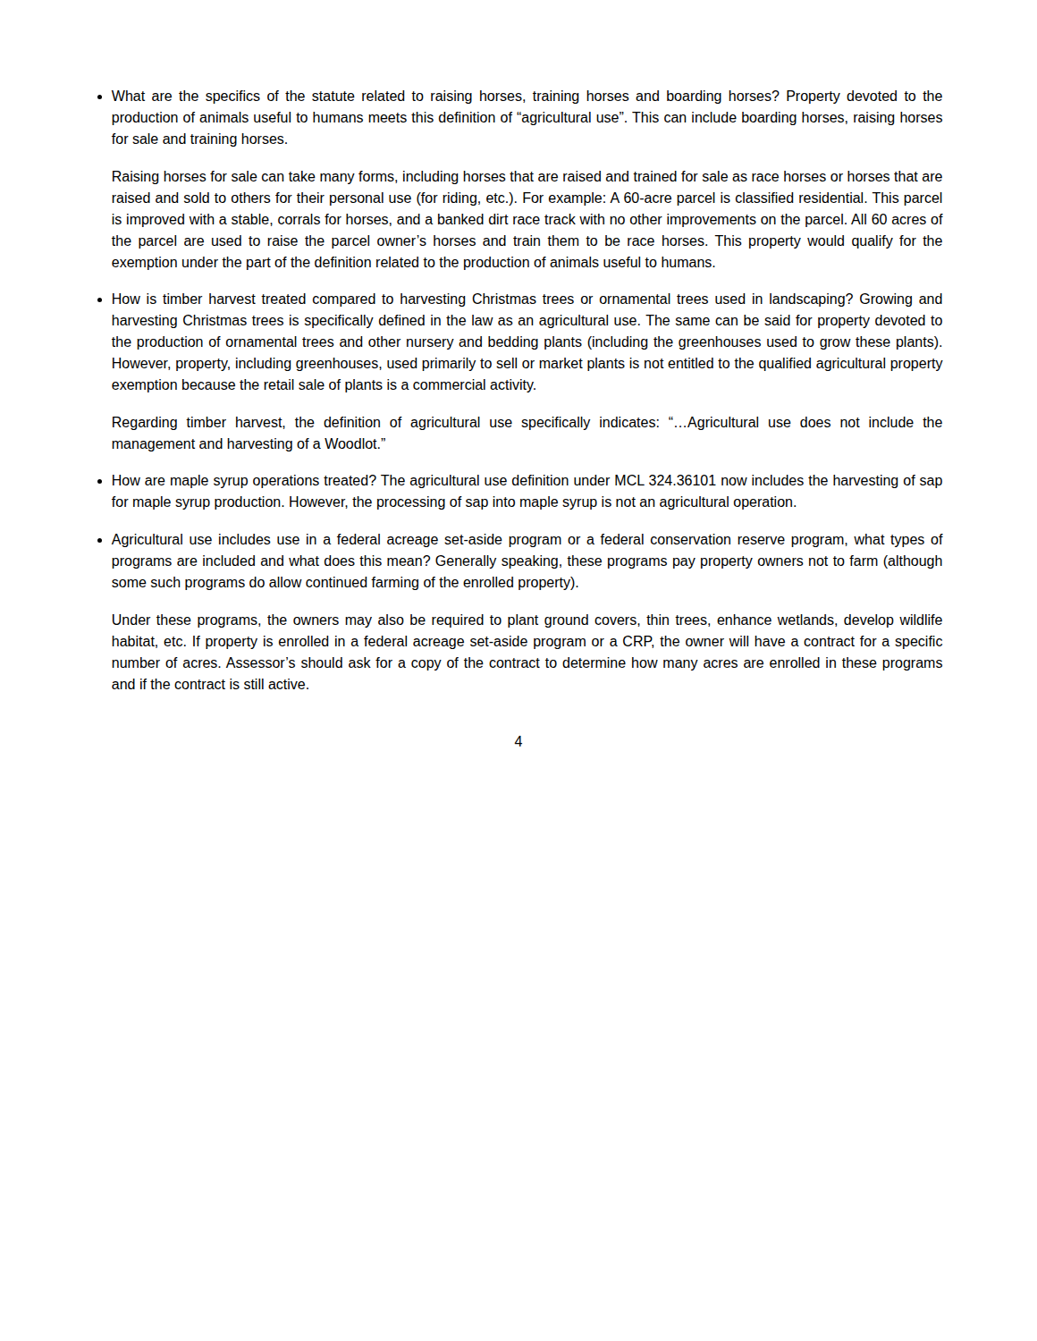What are the specifics of the statute related to raising horses, training horses and boarding horses? Property devoted to the production of animals useful to humans meets this definition of “agricultural use”. This can include boarding horses, raising horses for sale and training horses.
Raising horses for sale can take many forms, including horses that are raised and trained for sale as race horses or horses that are raised and sold to others for their personal use (for riding, etc.). For example: A 60-acre parcel is classified residential. This parcel is improved with a stable, corrals for horses, and a banked dirt race track with no other improvements on the parcel. All 60 acres of the parcel are used to raise the parcel owner’s horses and train them to be race horses. This property would qualify for the exemption under the part of the definition related to the production of animals useful to humans.
How is timber harvest treated compared to harvesting Christmas trees or ornamental trees used in landscaping? Growing and harvesting Christmas trees is specifically defined in the law as an agricultural use. The same can be said for property devoted to the production of ornamental trees and other nursery and bedding plants (including the greenhouses used to grow these plants). However, property, including greenhouses, used primarily to sell or market plants is not entitled to the qualified agricultural property exemption because the retail sale of plants is a commercial activity.
Regarding timber harvest, the definition of agricultural use specifically indicates: “…Agricultural use does not include the management and harvesting of a Woodlot.”
How are maple syrup operations treated? The agricultural use definition under MCL 324.36101 now includes the harvesting of sap for maple syrup production. However, the processing of sap into maple syrup is not an agricultural operation.
Agricultural use includes use in a federal acreage set-aside program or a federal conservation reserve program, what types of programs are included and what does this mean? Generally speaking, these programs pay property owners not to farm (although some such programs do allow continued farming of the enrolled property).
Under these programs, the owners may also be required to plant ground covers, thin trees, enhance wetlands, develop wildlife habitat, etc. If property is enrolled in a federal acreage set-aside program or a CRP, the owner will have a contract for a specific number of acres. Assessor’s should ask for a copy of the contract to determine how many acres are enrolled in these programs and if the contract is still active.
4